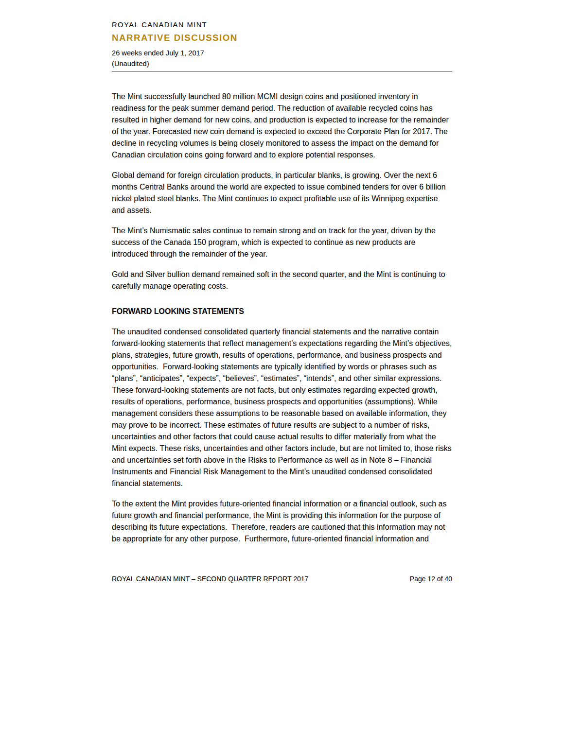ROYAL CANADIAN MINT
NARRATIVE DISCUSSION
26 weeks ended July 1, 2017
(Unaudited)
The Mint successfully launched 80 million MCMI design coins and positioned inventory in readiness for the peak summer demand period. The reduction of available recycled coins has resulted in higher demand for new coins, and production is expected to increase for the remainder of the year. Forecasted new coin demand is expected to exceed the Corporate Plan for 2017. The decline in recycling volumes is being closely monitored to assess the impact on the demand for Canadian circulation coins going forward and to explore potential responses.
Global demand for foreign circulation products, in particular blanks, is growing. Over the next 6 months Central Banks around the world are expected to issue combined tenders for over 6 billion nickel plated steel blanks. The Mint continues to expect profitable use of its Winnipeg expertise and assets.
The Mint’s Numismatic sales continue to remain strong and on track for the year, driven by the success of the Canada 150 program, which is expected to continue as new products are introduced through the remainder of the year.
Gold and Silver bullion demand remained soft in the second quarter, and the Mint is continuing to carefully manage operating costs.
FORWARD LOOKING STATEMENTS
The unaudited condensed consolidated quarterly financial statements and the narrative contain forward-looking statements that reflect management’s expectations regarding the Mint’s objectives, plans, strategies, future growth, results of operations, performance, and business prospects and opportunities. Forward-looking statements are typically identified by words or phrases such as “plans”, “anticipates”, “expects”, “believes”, “estimates”, “intends”, and other similar expressions. These forward-looking statements are not facts, but only estimates regarding expected growth, results of operations, performance, business prospects and opportunities (assumptions). While management considers these assumptions to be reasonable based on available information, they may prove to be incorrect. These estimates of future results are subject to a number of risks, uncertainties and other factors that could cause actual results to differ materially from what the Mint expects. These risks, uncertainties and other factors include, but are not limited to, those risks and uncertainties set forth above in the Risks to Performance as well as in Note 8 – Financial Instruments and Financial Risk Management to the Mint’s unaudited condensed consolidated financial statements.
To the extent the Mint provides future-oriented financial information or a financial outlook, such as future growth and financial performance, the Mint is providing this information for the purpose of describing its future expectations. Therefore, readers are cautioned that this information may not be appropriate for any other purpose. Furthermore, future-oriented financial information and
ROYAL CANADIAN MINT – SECOND QUARTER REPORT 2017 Page 12 of 40